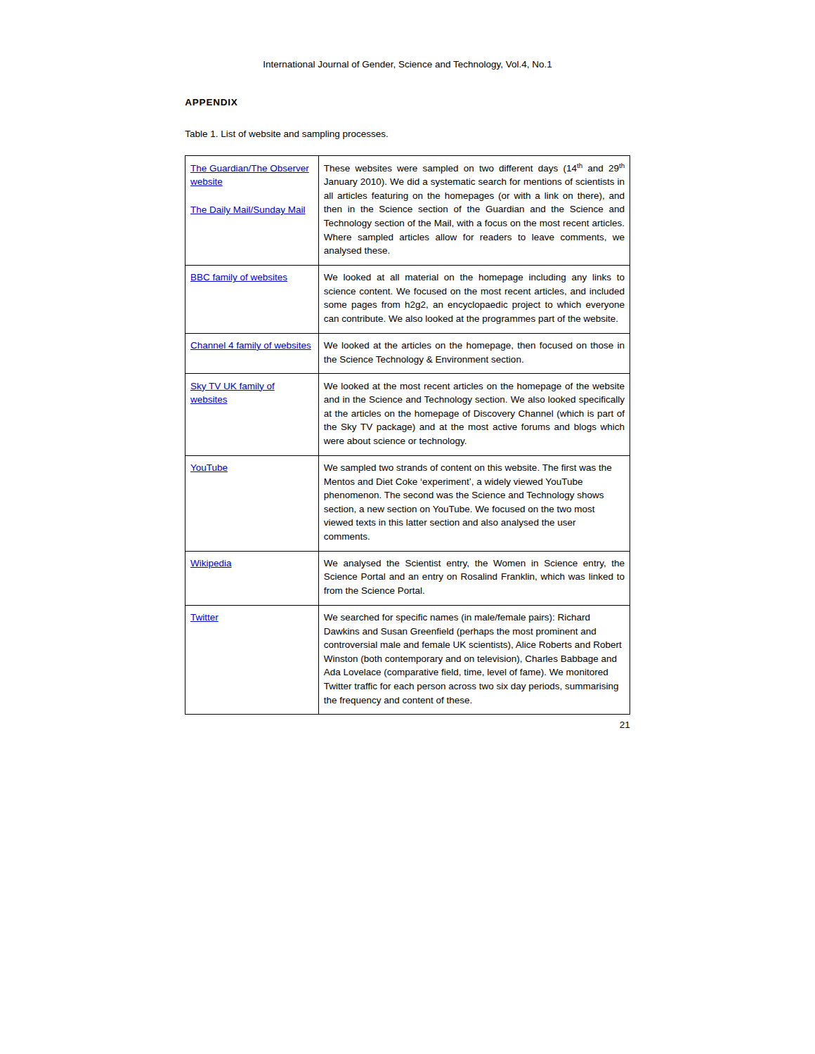International Journal of Gender, Science and Technology, Vol.4, No.1
APPENDIX
Table 1. List of website and sampling processes.
| The Guardian/The Observer website The Daily Mail/Sunday Mail | These websites were sampled on two different days (14 th and 29 th January 2010). We did a systematic search for mentions of scientists in all articles featuring on the homepages (or with a link on there), and then in the Science section of the Guardian and the Science and Technology section of the Mail, with a focus on the most recent articles. Where sampled articles allow for readers to leave comments, we analysed these. |
| BBC family of websites | We looked at all material on the homepage including any links to science content. We focused on the most recent articles, and included some pages from h2g2, an encyclopaedic project to which everyone can contribute. We also looked at the programmes part of the website. |
| Channel 4 family of websites | We looked at the articles on the homepage, then focused on those in the Science Technology & Environment section. |
| Sky TV UK family of websites | We looked at the most recent articles on the homepage of the website and in the Science and Technology section. We also looked specifically at the articles on the homepage of Discovery Channel (which is part of the Sky TV package) and at the most active forums and blogs which were about science or technology. |
| YouTube | We sampled two strands of content on this website. The first was the Mentos and Diet Coke ‘experiment’, a widely viewed YouTube phenomenon. The second was the Science and Technology shows section, a new section on YouTube. We focused on the two most viewed texts in this latter section and also analysed the user comments. |
| Wikipedia | We analysed the Scientist entry, the Women in Science entry, the Science Portal and an entry on Rosalind Franklin, which was linked to from the Science Portal. |
| Twitter | We searched for specific names (in male/female pairs): Richard Dawkins and Susan Greenfield (perhaps the most prominent and controversial male and female UK scientists), Alice Roberts and Robert Winston (both contemporary and on television), Charles Babbage and Ada Lovelace (comparative field, time, level of fame). We monitored Twitter traffic for each person across two six day periods, summarising the frequency and content of these. |
21